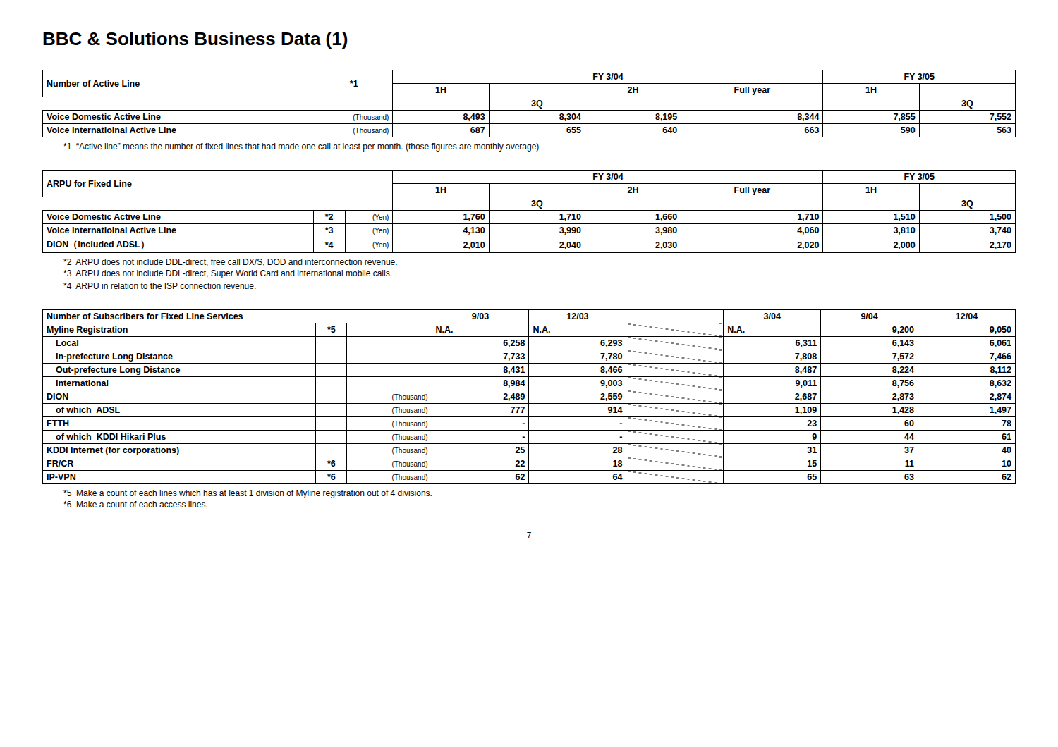BBC & Solutions Business Data (1)
| Number of Active Line | *1 | FY 3/04 | FY 3/05 |
| --- | --- | --- | --- |
| 1H | | 2H | Full year | 1H | |
| | | | 3Q | | | | 3Q |
| Voice Domestic Active Line | (Thousand) | 8,493 | 8,304 | 8,195 | 8,344 | 7,855 | 7,552 |
| Voice Internatioinal Active Line | (Thousand) | 687 | 655 | 640 | 663 | 590 | 563 |
*1 “Active line” means the number of fixed lines that had made one call at least per month. (those figures are monthly average)
| ARPU for Fixed Line | FY 3/04 | FY 3/05 |
| --- | --- | --- |
| 1H | | 2H | Full year | 1H | |
| | | | | 3Q | | | | 3Q |
| Voice Domestic Active Line | *2 | (Yen) | 1,760 | 1,710 | 1,660 | 1,710 | 1,510 | 1,500 |
| Voice Internatioinal Active Line | *3 | (Yen) | 4,130 | 3,990 | 3,980 | 4,060 | 3,810 | 3,740 |
| DION（included ADSL） | *4 | (Yen) | 2,010 | 2,040 | 2,030 | 2,020 | 2,000 | 2,170 |
*2 ARPU does not include DDL-direct, free call DX/S, DOD and interconnection revenue.
*3 ARPU does not include DDL-direct, Super World Card and international mobile calls.
*4 ARPU in relation to the ISP connection revenue.
| Number of Subscribers for Fixed Line Services | 9/03 | 12/03 | | 3/04 | 9/04 | 12/04 |
| --- | --- | --- | --- | --- | --- | --- |
| Myline Registration | *5 | | N.A. | N.A. | | N.A. | 9,200 | 9,050 |
| Local | | | 6,258 | 6,293 | | 6,311 | 6,143 | 6,061 |
| In-prefecture Long Distance | | | 7,733 | 7,780 | | 7,808 | 7,572 | 7,466 |
| Out-prefecture Long Distance | | | 8,431 | 8,466 | | 8,487 | 8,224 | 8,112 |
| International | | | 8,984 | 9,003 | | 9,011 | 8,756 | 8,632 |
| DION | | (Thousand) | 2,489 | 2,559 | | 2,687 | 2,873 | 2,874 |
| of which ADSL | | (Thousand) | 777 | 914 | | 1,109 | 1,428 | 1,497 |
| FTTH | | (Thousand) | - | - | | 23 | 60 | 78 |
| of which KDDI Hikari Plus | | (Thousand) | - | - | | 9 | 44 | 61 |
| KDDI Internet (for corporations) | | (Thousand) | 25 | 28 | | 31 | 37 | 40 |
| FR/CR | *6 | (Thousand) | 22 | 18 | | 15 | 11 | 10 |
| IP-VPN | *6 | (Thousand) | 62 | 64 | | 65 | 63 | 62 |
*5 Make a count of each lines which has at least 1 division of Myline registration out of 4 divisions.
*6 Make a count of each access lines.
7